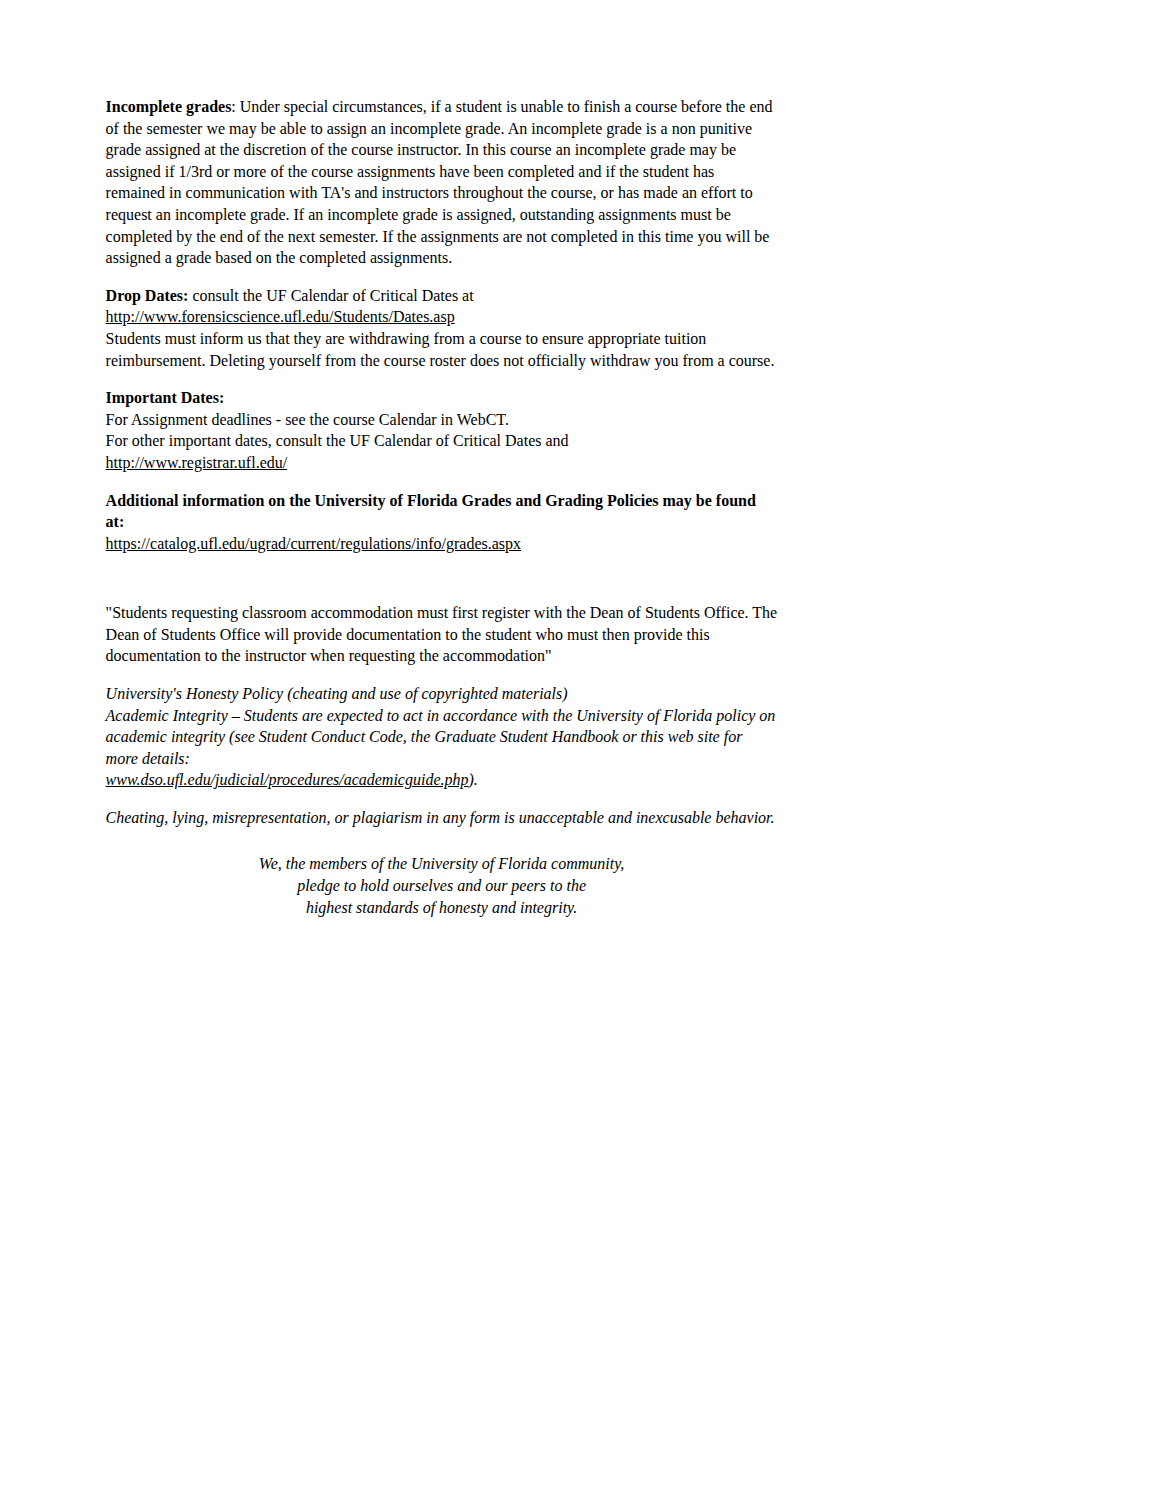Incomplete grades: Under special circumstances, if a student is unable to finish a course before the end of the semester we may be able to assign an incomplete grade. An incomplete grade is a non punitive grade assigned at the discretion of the course instructor. In this course an incomplete grade may be assigned if 1/3rd or more of the course assignments have been completed and if the student has remained in communication with TA's and instructors throughout the course, or has made an effort to request an incomplete grade. If an incomplete grade is assigned, outstanding assignments must be completed by the end of the next semester. If the assignments are not completed in this time you will be assigned a grade based on the completed assignments.
Drop Dates: consult the UF Calendar of Critical Dates at
http://www.forensicscience.ufl.edu/Students/Dates.asp
Students must inform us that they are withdrawing from a course to ensure appropriate tuition reimbursement. Deleting yourself from the course roster does not officially withdraw you from a course.
Important Dates:
For Assignment deadlines - see the course Calendar in WebCT.
For other important dates, consult the UF Calendar of Critical Dates and
http://www.registrar.ufl.edu/
Additional information on the University of Florida Grades and Grading Policies may be found at:
https://catalog.ufl.edu/ugrad/current/regulations/info/grades.aspx
"Students requesting classroom accommodation must first register with the Dean of Students Office. The Dean of Students Office will provide documentation to the student who must then provide this documentation to the instructor when requesting the accommodation"
University's Honesty Policy (cheating and use of copyrighted materials)
Academic Integrity – Students are expected to act in accordance with the University of Florida policy on academic integrity (see Student Conduct Code, the Graduate Student Handbook or this web site for more details:
www.dso.ufl.edu/judicial/procedures/academicguide.php).
Cheating, lying, misrepresentation, or plagiarism in any form is unacceptable and inexcusable behavior.
We, the members of the University of Florida community,
pledge to hold ourselves and our peers to the
highest standards of honesty and integrity.